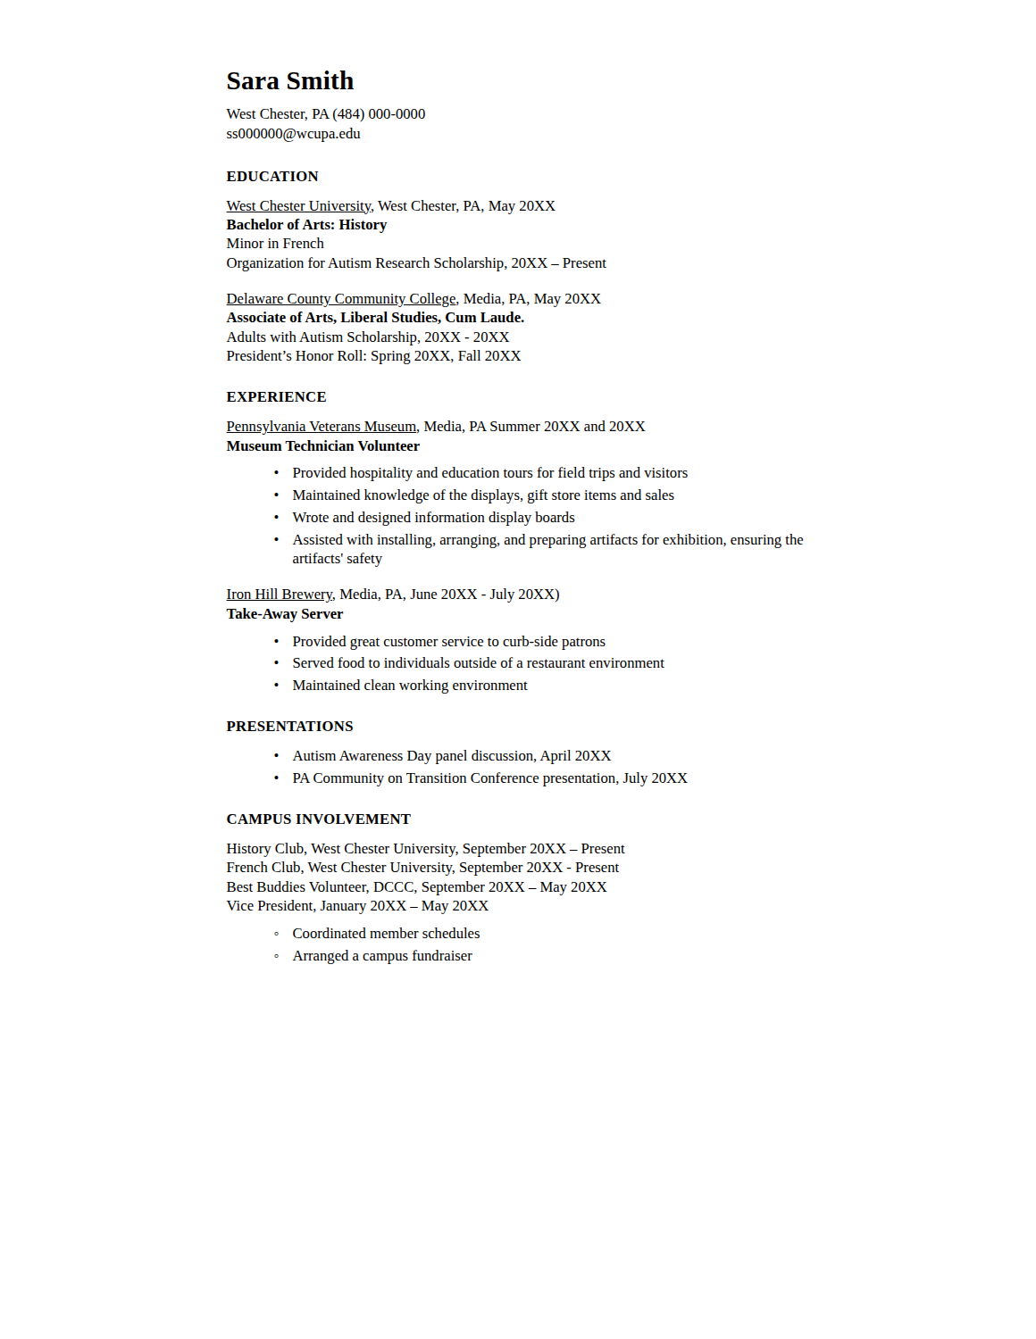Sara Smith
West Chester, PA (484) 000-0000
ss000000@wcupa.edu
EDUCATION
West Chester University, West Chester, PA, May 20XX
Bachelor of Arts: History
Minor in French
Organization for Autism Research Scholarship, 20XX – Present
Delaware County Community College, Media, PA, May 20XX
Associate of Arts, Liberal Studies, Cum Laude.
Adults with Autism Scholarship, 20XX - 20XX
President’s Honor Roll: Spring 20XX, Fall 20XX
EXPERIENCE
Pennsylvania Veterans Museum, Media, PA Summer 20XX and 20XX
Museum Technician Volunteer
Provided hospitality and education tours for field trips and visitors
Maintained knowledge of the displays, gift store items and sales
Wrote and designed information display boards
Assisted with installing, arranging, and preparing artifacts for exhibition, ensuring the artifacts' safety
Iron Hill Brewery, Media, PA, June 20XX - July 20XX)
Take-Away Server
Provided great customer service to curb-side patrons
Served food to individuals outside of a restaurant environment
Maintained clean working environment
PRESENTATIONS
Autism Awareness Day panel discussion, April 20XX
PA Community on Transition Conference presentation, July 20XX
CAMPUS INVOLVEMENT
History Club, West Chester University, September 20XX – Present
French Club, West Chester University, September 20XX - Present
Best Buddies Volunteer, DCCC, September 20XX – May 20XX
Vice President, January 20XX – May 20XX
Coordinated member schedules
Arranged a campus fundraiser